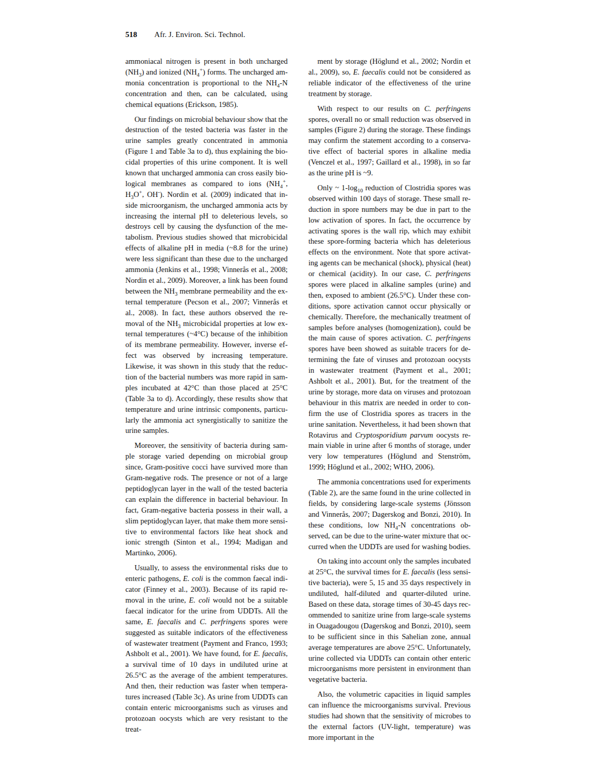518 Afr. J. Environ. Sci. Technol.
ammoniacal nitrogen is present in both uncharged (NH3) and ionized (NH4+) forms. The uncharged ammonia concentration is proportional to the NH4-N concentration and then, can be calculated, using chemical equations (Erickson, 1985).
Our findings on microbial behaviour show that the destruction of the tested bacteria was faster in the urine samples greatly concentrated in ammonia (Figure 1 and Table 3a to d), thus explaining the biocidal properties of this urine component. It is well known that uncharged ammonia can cross easily biological membranes as compared to ions (NH4+, H3O+, OH-). Nordin et al. (2009) indicated that inside microorganism, the uncharged ammonia acts by increasing the internal pH to deleterious levels, so destroys cell by causing the dysfunction of the metabolism. Previous studies showed that microbicidal effects of alkaline pH in media (~8.8 for the urine) were less significant than these due to the uncharged ammonia (Jenkins et al., 1998; Vinnerås et al., 2008; Nordin et al., 2009). Moreover, a link has been found between the NH3 membrane permeability and the external temperature (Pecson et al., 2007; Vinnerås et al., 2008). In fact, these authors observed the removal of the NH3 microbicidal properties at low external temperatures (~4°C) because of the inhibition of its membrane permeability. However, inverse effect was observed by increasing temperature. Likewise, it was shown in this study that the reduction of the bacterial numbers was more rapid in samples incubated at 42°C than those placed at 25°C (Table 3a to d). Accordingly, these results show that temperature and urine intrinsic components, particularly the ammonia act synergistically to sanitize the urine samples.
Moreover, the sensitivity of bacteria during sample storage varied depending on microbial group since, Gram-positive cocci have survived more than Gram-negative rods. The presence or not of a large peptidoglycan layer in the wall of the tested bacteria can explain the difference in bacterial behaviour. In fact, Gram-negative bacteria possess in their wall, a slim peptidoglycan layer, that make them more sensitive to environmental factors like heat shock and ionic strength (Sinton et al., 1994; Madigan and Martinko, 2006).
Usually, to assess the environmental risks due to enteric pathogens, E. coli is the common faecal indicator (Finney et al., 2003). Because of its rapid removal in the urine, E. coli would not be a suitable faecal indicator for the urine from UDDTs. All the same, E. faecalis and C. perfringens spores were suggested as suitable indicators of the effectiveness of wastewater treatment (Payment and Franco, 1993; Ashbolt et al., 2001). We have found, for E. faecalis, a survival time of 10 days in undiluted urine at 26.5°C as the average of the ambient temperatures. And then, their reduction was faster when temperatures increased (Table 3c). As urine from UDDTs can contain enteric microorganisms such as viruses and protozoan oocysts which are very resistant to the treat-
ment by storage (Höglund et al., 2002; Nordin et al., 2009), so, E. faecalis could not be considered as reliable indicator of the effectiveness of the urine treatment by storage.
With respect to our results on C. perfringens spores, overall no or small reduction was observed in samples (Figure 2) during the storage. These findings may confirm the statement according to a conservative effect of bacterial spores in alkaline media (Venczel et al., 1997; Gaillard et al., 1998), in so far as the urine pH is ~9.
Only ~ 1-log10 reduction of Clostridia spores was observed within 100 days of storage. These small reduction in spore numbers may be due in part to the low activation of spores. In fact, the occurrence by activating spores is the wall rip, which may exhibit these spore-forming bacteria which has deleterious effects on the environment. Note that spore activating agents can be mechanical (shock), physical (heat) or chemical (acidity). In our case, C. perfringens spores were placed in alkaline samples (urine) and then, exposed to ambient (26.5°C). Under these conditions, spore activation cannot occur physically or chemically. Therefore, the mechanically treatment of samples before analyses (homogenization), could be the main cause of spores activation. C. perfringens spores have been showed as suitable tracers for determining the fate of viruses and protozoan oocysts in wastewater treatment (Payment et al., 2001; Ashbolt et al., 2001). But, for the treatment of the urine by storage, more data on viruses and protozoan behaviour in this matrix are needed in order to confirm the use of Clostridia spores as tracers in the urine sanitation. Nevertheless, it had been shown that Rotavirus and Cryptosporidium parvum oocysts remain viable in urine after 6 months of storage, under very low temperatures (Höglund and Stenström, 1999; Höglund et al., 2002; WHO, 2006).
The ammonia concentrations used for experiments (Table 2), are the same found in the urine collected in fields, by considering large-scale systems (Jönsson and Vinnerås, 2007; Dagerskog and Bonzi, 2010). In these conditions, low NH4-N concentrations observed, can be due to the urine-water mixture that occurred when the UDDTs are used for washing bodies.
On taking into account only the samples incubated at 25°C, the survival times for E. faecalis (less sensitive bacteria), were 5, 15 and 35 days respectively in undiluted, half-diluted and quarter-diluted urine. Based on these data, storage times of 30-45 days recommended to sanitize urine from large-scale systems in Ouagadougou (Dagerskog and Bonzi, 2010), seem to be sufficient since in this Sahelian zone, annual average temperatures are above 25°C. Unfortunately, urine collected via UDDTs can contain other enteric microorganisms more persistent in environment than vegetative bacteria.
Also, the volumetric capacities in liquid samples can influence the microorganisms survival. Previous studies had shown that the sensitivity of microbes to the external factors (UV-light, temperature) was more important in the